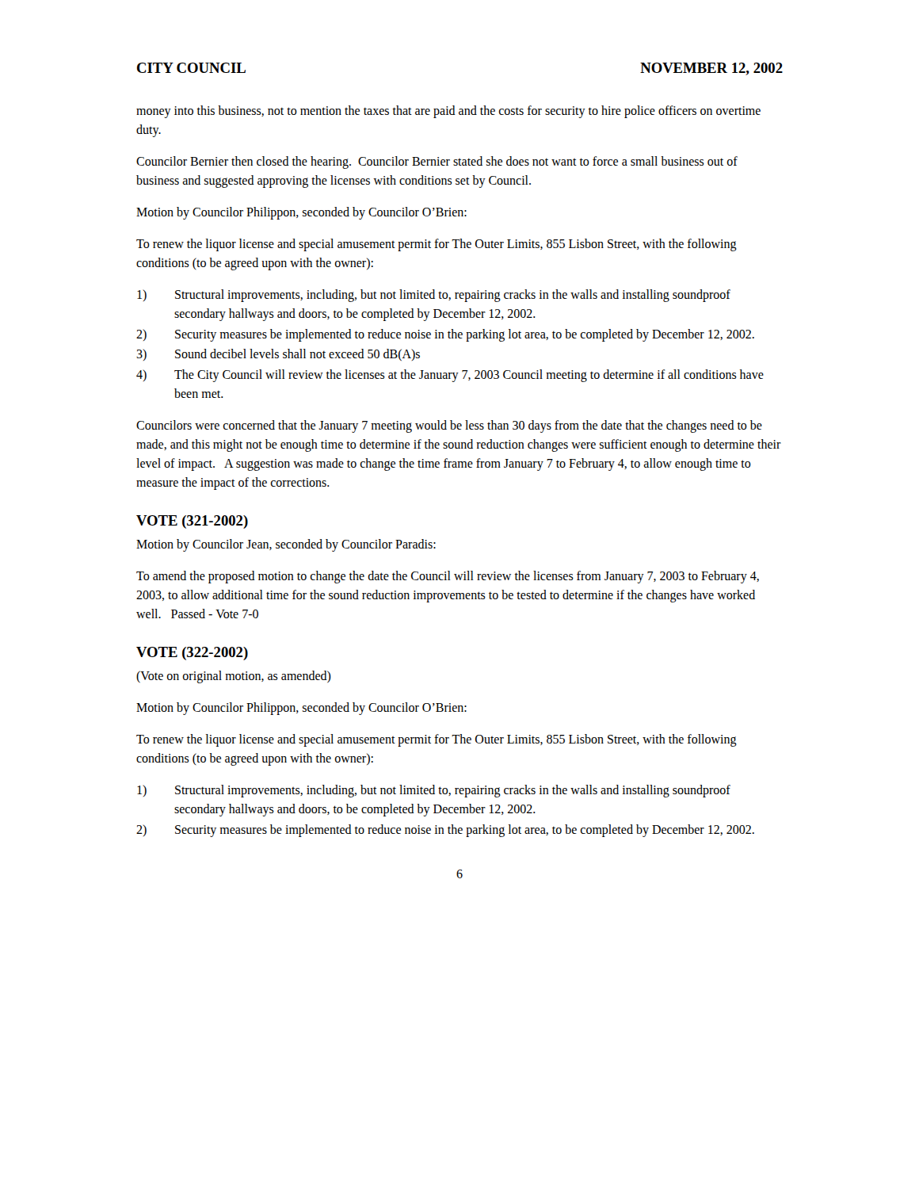CITY COUNCIL NOVEMBER 12, 2002
money into this business, not to mention the taxes that are paid and the costs for security to hire police officers on overtime duty.
Councilor Bernier then closed the hearing. Councilor Bernier stated she does not want to force a small business out of business and suggested approving the licenses with conditions set by Council.
Motion by Councilor Philippon, seconded by Councilor O’Brien:
To renew the liquor license and special amusement permit for The Outer Limits, 855 Lisbon Street, with the following conditions (to be agreed upon with the owner):
1) Structural improvements, including, but not limited to, repairing cracks in the walls and installing soundproof secondary hallways and doors, to be completed by December 12, 2002.
2) Security measures be implemented to reduce noise in the parking lot area, to be completed by December 12, 2002.
3) Sound decibel levels shall not exceed 50 dB(A)s
4) The City Council will review the licenses at the January 7, 2003 Council meeting to determine if all conditions have been met.
Councilors were concerned that the January 7 meeting would be less than 30 days from the date that the changes need to be made, and this might not be enough time to determine if the sound reduction changes were sufficient enough to determine their level of impact. A suggestion was made to change the time frame from January 7 to February 4, to allow enough time to measure the impact of the corrections.
VOTE (321-2002)
Motion by Councilor Jean, seconded by Councilor Paradis:
To amend the proposed motion to change the date the Council will review the licenses from January 7, 2003 to February 4, 2003, to allow additional time for the sound reduction improvements to be tested to determine if the changes have worked well. Passed - Vote 7-0
VOTE (322-2002)
(Vote on original motion, as amended)
Motion by Councilor Philippon, seconded by Councilor O’Brien:
To renew the liquor license and special amusement permit for The Outer Limits, 855 Lisbon Street, with the following conditions (to be agreed upon with the owner):
1) Structural improvements, including, but not limited to, repairing cracks in the walls and installing soundproof secondary hallways and doors, to be completed by December 12, 2002.
2) Security measures be implemented to reduce noise in the parking lot area, to be completed by December 12, 2002.
6